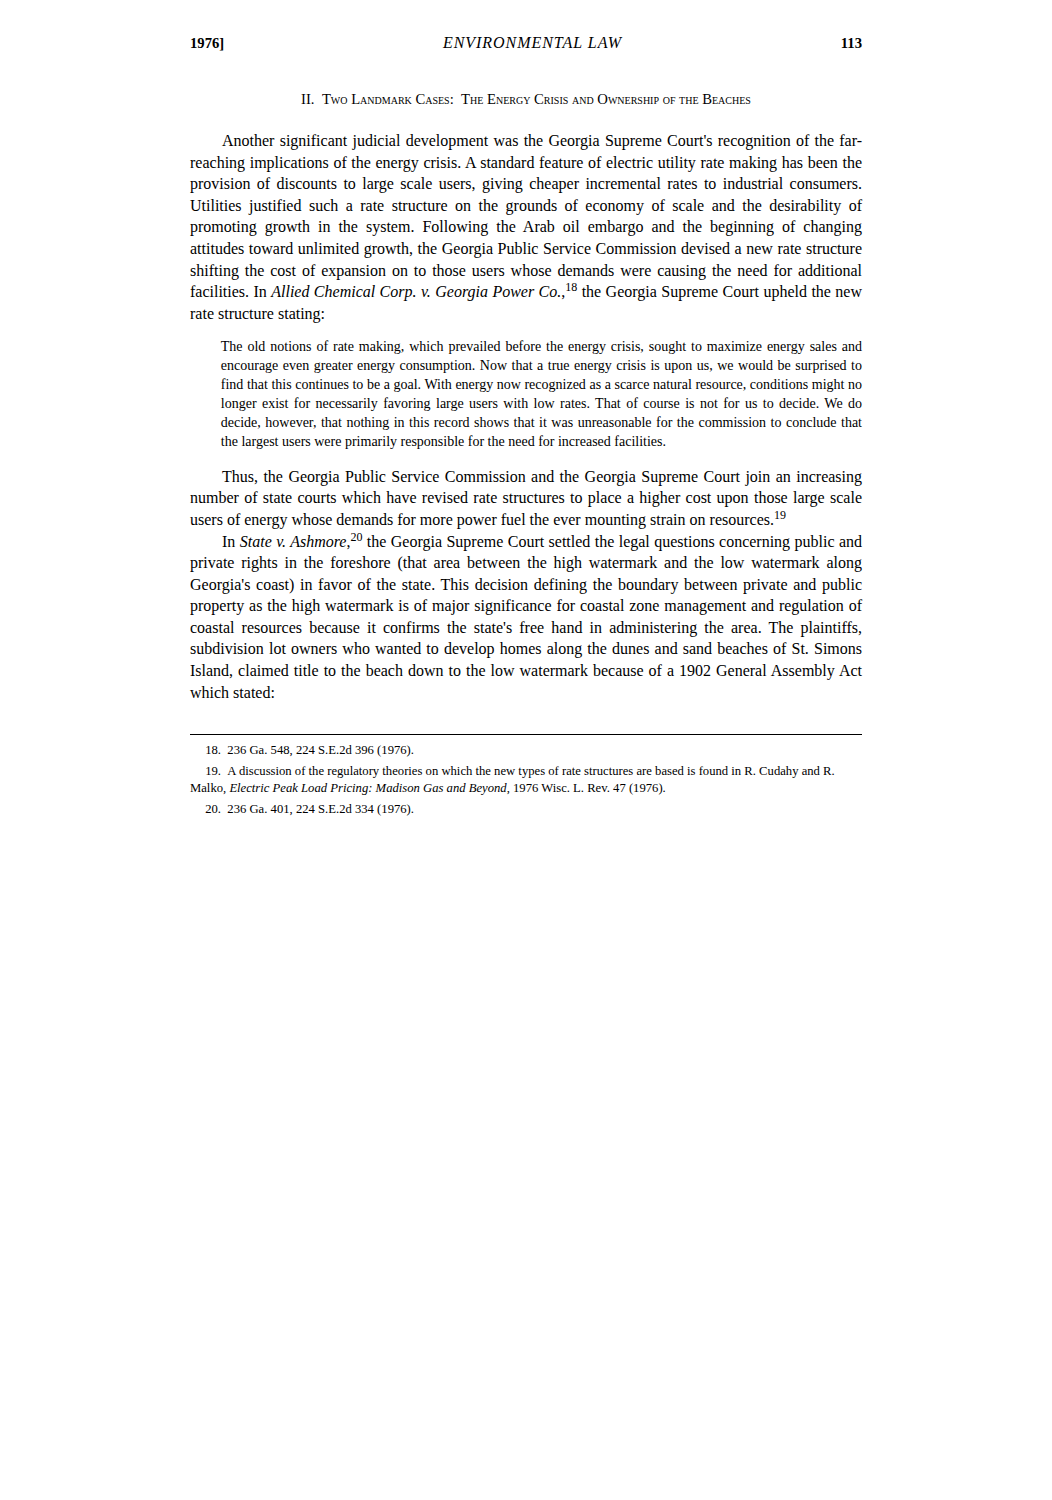1976] ENVIRONMENTAL LAW 113
II. Two Landmark Cases: The Energy Crisis and Ownership of the Beaches
Another significant judicial development was the Georgia Supreme Court's recognition of the far-reaching implications of the energy crisis. A standard feature of electric utility rate making has been the provision of discounts to large scale users, giving cheaper incremental rates to industrial consumers. Utilities justified such a rate structure on the grounds of economy of scale and the desirability of promoting growth in the system. Following the Arab oil embargo and the beginning of changing attitudes toward unlimited growth, the Georgia Public Service Commission devised a new rate structure shifting the cost of expansion on to those users whose demands were causing the need for additional facilities. In Allied Chemical Corp. v. Georgia Power Co.,18 the Georgia Supreme Court upheld the new rate structure stating:
The old notions of rate making, which prevailed before the energy crisis, sought to maximize energy sales and encourage even greater energy consumption. Now that a true energy crisis is upon us, we would be surprised to find that this continues to be a goal. With energy now recognized as a scarce natural resource, conditions might no longer exist for necessarily favoring large users with low rates. That of course is not for us to decide. We do decide, however, that nothing in this record shows that it was unreasonable for the commission to conclude that the largest users were primarily responsible for the need for increased facilities.
Thus, the Georgia Public Service Commission and the Georgia Supreme Court join an increasing number of state courts which have revised rate structures to place a higher cost upon those large scale users of energy whose demands for more power fuel the ever mounting strain on resources.19
In State v. Ashmore,20 the Georgia Supreme Court settled the legal questions concerning public and private rights in the foreshore (that area between the high watermark and the low watermark along Georgia's coast) in favor of the state. This decision defining the boundary between private and public property as the high watermark is of major significance for coastal zone management and regulation of coastal resources because it confirms the state's free hand in administering the area. The plaintiffs, subdivision lot owners who wanted to develop homes along the dunes and sand beaches of St. Simons Island, claimed title to the beach down to the low watermark because of a 1902 General Assembly Act which stated:
18. 236 Ga. 548, 224 S.E.2d 396 (1976).
19. A discussion of the regulatory theories on which the new types of rate structures are based is found in R. Cudahy and R. Malko, Electric Peak Load Pricing: Madison Gas and Beyond, 1976 Wisc. L. Rev. 47 (1976).
20. 236 Ga. 401, 224 S.E.2d 334 (1976).